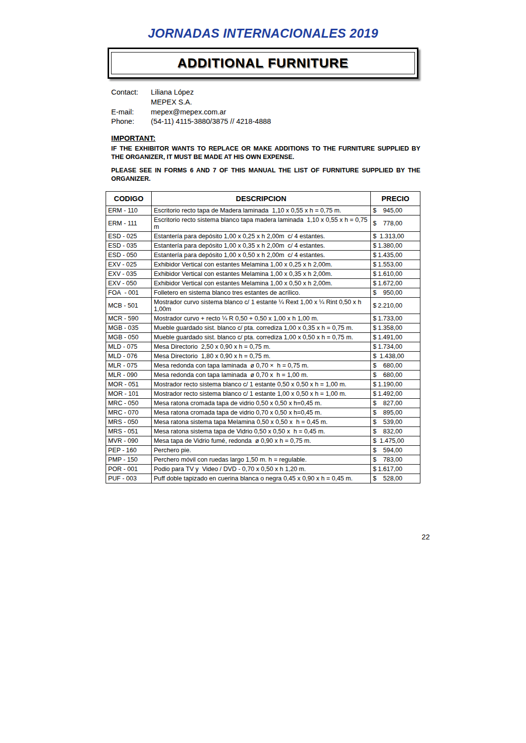JORNADAS INTERNACIONALES 2019
ADDITIONAL FURNITURE
| Contact: | Liliana López |
| | MEPEX S.A. |
| E-mail: | mepex@mepex.com.ar |
| Phone: | (54-11) 4115-3880/3875 // 4218-4888 |
IMPORTANT:
IF THE EXHIBITOR WANTS TO REPLACE OR MAKE ADDITIONS TO THE FURNITURE SUPPLIED BY THE ORGANIZER, IT MUST BE MADE AT HIS OWN EXPENSE.
PLEASE SEE IN FORMS 6 AND 7 OF THIS MANUAL THE LIST OF FURNITURE SUPPLIED BY THE ORGANIZER.
| CODIGO | DESCRIPCION | PRECIO |
| --- | --- | --- |
| ERM - 110 | Escritorio recto tapa de Madera laminada 1,10 x 0,55 x h = 0,75 m. | $ 945,00 |
| ERM - 111 | Escritorio recto sistema blanco tapa madera laminada 1,10 x 0,55 x h = 0,75 m | $ 778,00 |
| ESD - 025 | Estantería para depósito 1,00 x 0,25 x h 2,00m c/ 4 estantes. | $ 1.313,00 |
| ESD - 035 | Estantería para depósito 1,00 x 0,35 x h 2,00m c/ 4 estantes. | $ 1.380,00 |
| ESD - 050 | Estantería para depósito 1,00 x 0,50 x h 2,00m c/ 4 estantes. | $ 1.435,00 |
| EXV - 025 | Exhibidor Vertical con estantes Melamina 1,00 x 0,25 x h 2,00m. | $ 1.553,00 |
| EXV - 035 | Exhibidor Vertical con estantes Melamina 1,00 x 0,35 x h 2,00m. | $ 1.610,00 |
| EXV - 050 | Exhibidor Vertical con estantes Melamina 1,00 x 0,50 x h 2,00m. | $ 1.672,00 |
| FOA - 001 | Folletero en sistema blanco tres estantes de acrílico. | $ 950,00 |
| MCB - 501 | Mostrador curvo sistema blanco c/ 1 estante ¼ Rext 1,00 x ¼ Rint 0,50 x h 1,00m | $ 2.210,00 |
| MCR - 590 | Mostrador curvo + recto ¼ R 0,50 + 0,50 x 1,00 x h 1,00 m. | $ 1.733,00 |
| MGB - 035 | Mueble guardado sist. blanco c/ pta. corrediza 1,00 x 0,35 x h = 0,75 m. | $ 1.358,00 |
| MGB - 050 | Mueble guardado sist. blanco c/ pta. corrediza 1,00 x 0,50 x h = 0,75 m. | $ 1.491,00 |
| MLD - 075 | Mesa Directorio 2,50 x 0,90 x h = 0,75 m. | $ 1.734,00 |
| MLD - 076 | Mesa Directorio 1,80 x 0,90 x h = 0,75 m. | $ 1.438,00 |
| MLR - 075 | Mesa redonda con tapa laminada ø 0,70 × h = 0,75 m. | $ 680,00 |
| MLR - 090 | Mesa redonda con tapa laminada ø 0,70 x h = 1,00 m. | $ 680,00 |
| MOR - 051 | Mostrador recto sistema blanco c/ 1 estante 0,50 x 0,50 x h = 1,00 m. | $ 1.190,00 |
| MOR - 101 | Mostrador recto sistema blanco c/ 1 estante 1,00 x 0,50 x h = 1,00 m. | $ 1.492,00 |
| MRC - 050 | Mesa ratona cromada tapa de vidrio 0,50 x 0,50 x h=0,45 m. | $ 827,00 |
| MRC - 070 | Mesa ratona cromada tapa de vidrio 0,70 x 0,50 x h=0,45 m. | $ 895,00 |
| MRS - 050 | Mesa ratona sistema tapa Melamina 0,50 x 0,50 x h = 0,45 m. | $ 539,00 |
| MRS - 051 | Mesa ratona sistema tapa de Vidrio 0,50 x 0,50 x h = 0,45 m. | $ 832,00 |
| MVR - 090 | Mesa tapa de Vidrio fumé, redonda ø 0,90 x h = 0,75 m. | $ 1.475,00 |
| PEP - 160 | Perchero pie. | $ 594,00 |
| PMP - 150 | Perchero móvil con ruedas largo 1,50 m. h = regulable. | $ 783,00 |
| POR - 001 | Podio para TV y Video / DVD - 0,70 x 0,50 x h 1,20 m. | $ 1.617,00 |
| PUF - 003 | Puff doble tapizado en cuerina blanca o negra 0,45 x 0,90 x h = 0,45 m. | $ 528,00 |
22